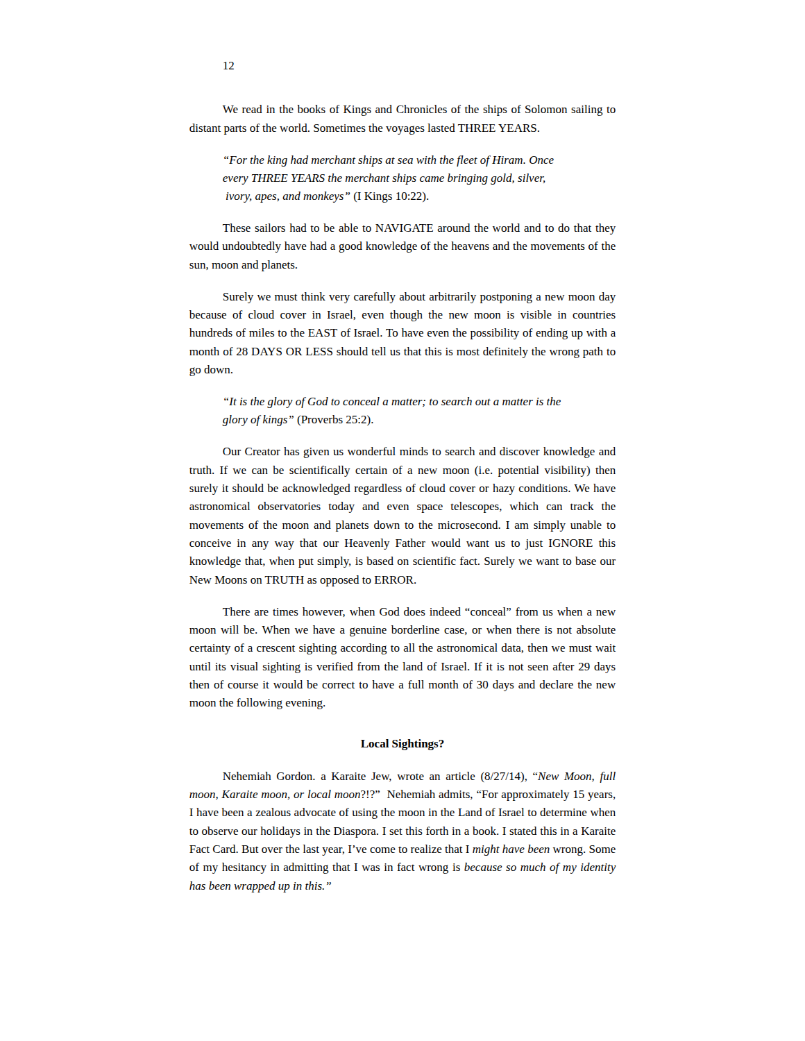12
We read in the books of Kings and Chronicles of the ships of Solomon sailing to distant parts of the world. Sometimes the voyages lasted THREE YEARS.
“For the king had merchant ships at sea with the fleet of Hiram. Once
every THREE YEARS the merchant ships came bringing gold, silver,
ivory, apes, and monkeys” (I Kings 10:22).
These sailors had to be able to NAVIGATE around the world and to do that they would undoubtedly have had a good knowledge of the heavens and the movements of the sun, moon and planets.
Surely we must think very carefully about arbitrarily postponing a new moon day because of cloud cover in Israel, even though the new moon is visible in countries hundreds of miles to the EAST of Israel. To have even the possibility of ending up with a month of 28 DAYS OR LESS should tell us that this is most definitely the wrong path to go down.
“It is the glory of God to conceal a matter; to search out a matter is the
glory of kings” (Proverbs 25:2).
Our Creator has given us wonderful minds to search and discover knowledge and truth. If we can be scientifically certain of a new moon (i.e. potential visibility) then surely it should be acknowledged regardless of cloud cover or hazy conditions. We have astronomical observatories today and even space telescopes, which can track the movements of the moon and planets down to the microsecond. I am simply unable to conceive in any way that our Heavenly Father would want us to just IGNORE this knowledge that, when put simply, is based on scientific fact. Surely we want to base our New Moons on TRUTH as opposed to ERROR.
There are times however, when God does indeed “conceal” from us when a new moon will be. When we have a genuine borderline case, or when there is not absolute certainty of a crescent sighting according to all the astronomical data, then we must wait until its visual sighting is verified from the land of Israel. If it is not seen after 29 days then of course it would be correct to have a full month of 30 days and declare the new moon the following evening.
Local Sightings?
Nehemiah Gordon. a Karaite Jew, wrote an article (8/27/14), “New Moon, full moon, Karaite moon, or local moon?!?” Nehemiah admits, “For approximately 15 years, I have been a zealous advocate of using the moon in the Land of Israel to determine when to observe our holidays in the Diaspora. I set this forth in a book. I stated this in a Karaite Fact Card. But over the last year, I’ve come to realize that I might have been wrong. Some of my hesitancy in admitting that I was in fact wrong is because so much of my identity has been wrapped up in this.”